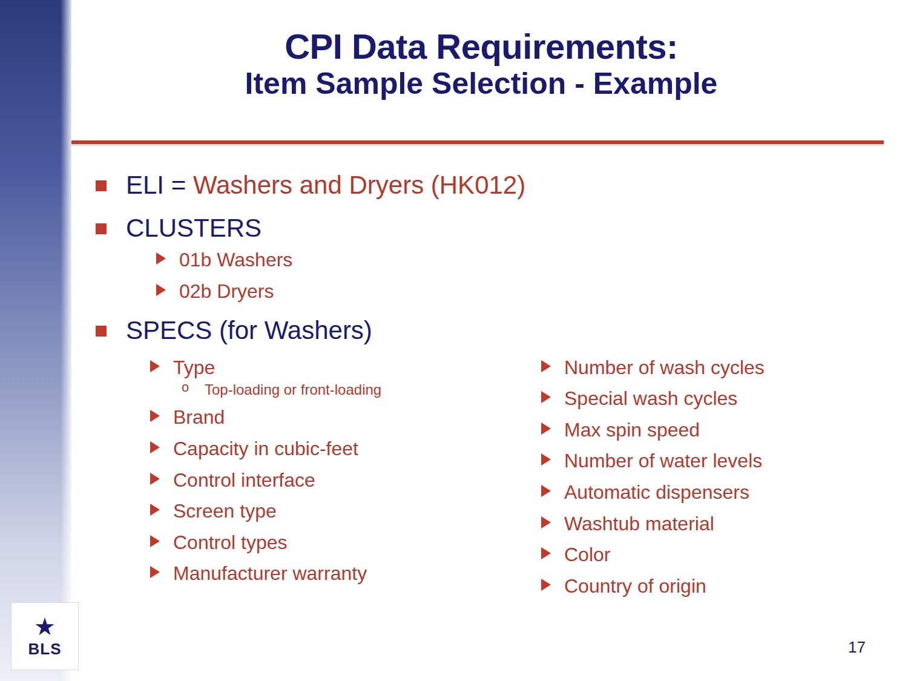CPI Data Requirements:
Item Sample Selection - Example
ELI = Washers and Dryers (HK012)
CLUSTERS
01b Washers
02b Dryers
SPECS (for Washers)
Type
Top-loading or front-loading
Brand
Capacity in cubic-feet
Control interface
Screen type
Control types
Manufacturer warranty
Number of wash cycles
Special wash cycles
Max spin speed
Number of water levels
Automatic dispensers
Washtub material
Color
Country of origin
17
★
BLS